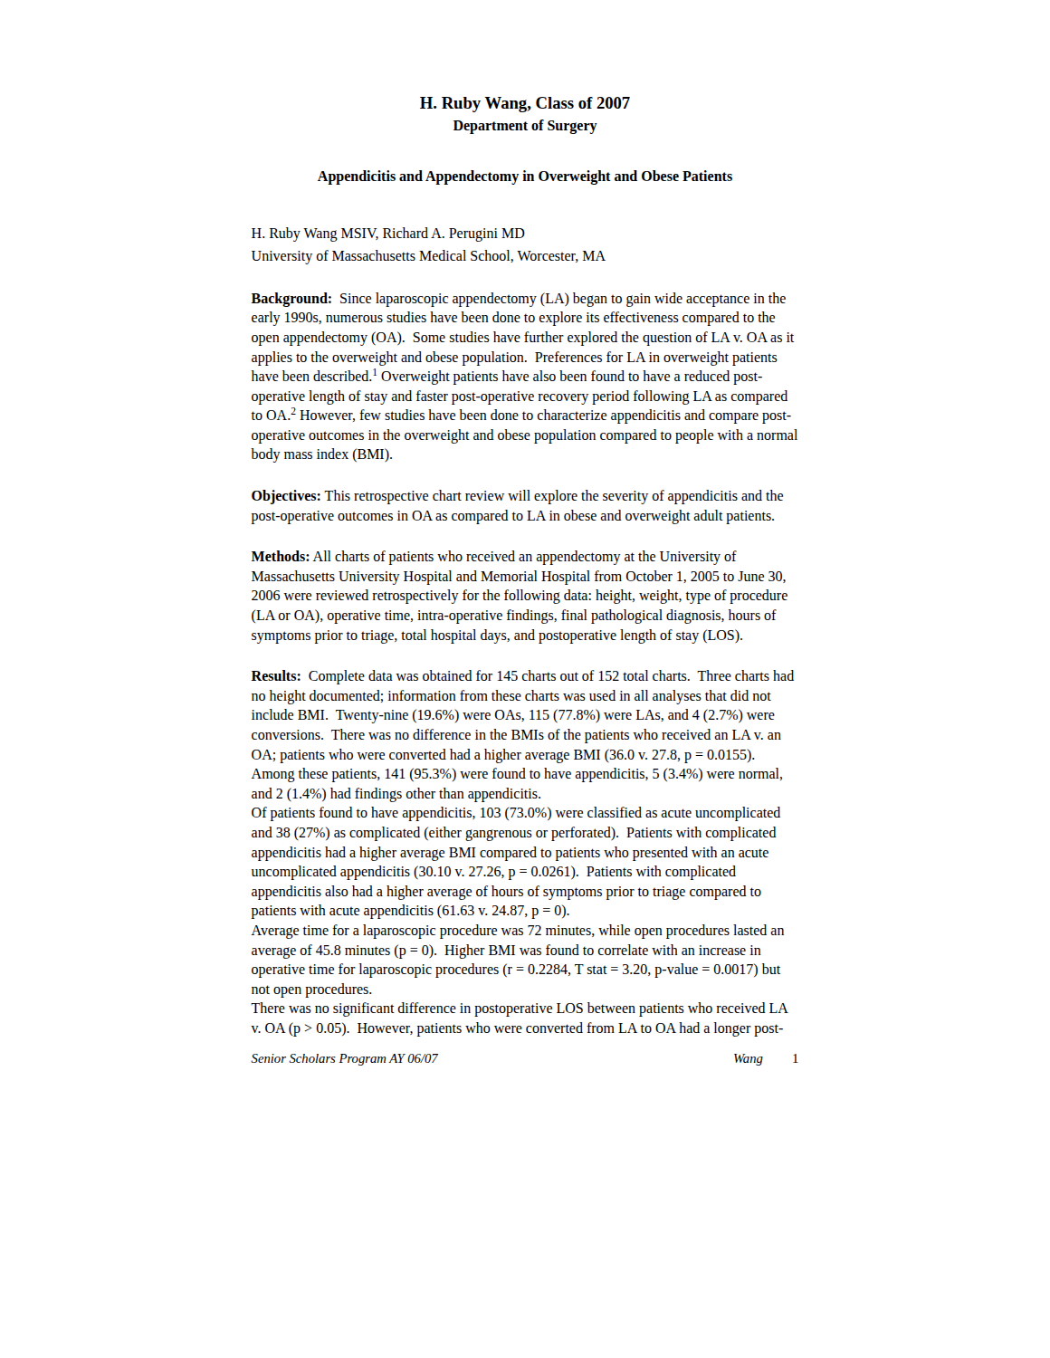H. Ruby Wang, Class of 2007
Department of Surgery
Appendicitis and Appendectomy in Overweight and Obese Patients
H. Ruby Wang MSIV, Richard A. Perugini MD
University of Massachusetts Medical School, Worcester, MA
Background: Since laparoscopic appendectomy (LA) began to gain wide acceptance in the early 1990s, numerous studies have been done to explore its effectiveness compared to the open appendectomy (OA). Some studies have further explored the question of LA v. OA as it applies to the overweight and obese population. Preferences for LA in overweight patients have been described.1 Overweight patients have also been found to have a reduced post-operative length of stay and faster post-operative recovery period following LA as compared to OA.2 However, few studies have been done to characterize appendicitis and compare post-operative outcomes in the overweight and obese population compared to people with a normal body mass index (BMI).
Objectives: This retrospective chart review will explore the severity of appendicitis and the post-operative outcomes in OA as compared to LA in obese and overweight adult patients.
Methods: All charts of patients who received an appendectomy at the University of Massachusetts University Hospital and Memorial Hospital from October 1, 2005 to June 30, 2006 were reviewed retrospectively for the following data: height, weight, type of procedure (LA or OA), operative time, intra-operative findings, final pathological diagnosis, hours of symptoms prior to triage, total hospital days, and postoperative length of stay (LOS).
Results: Complete data was obtained for 145 charts out of 152 total charts. Three charts had no height documented; information from these charts was used in all analyses that did not include BMI. Twenty-nine (19.6%) were OAs, 115 (77.8%) were LAs, and 4 (2.7%) were conversions. There was no difference in the BMIs of the patients who received an LA v. an OA; patients who were converted had a higher average BMI (36.0 v. 27.8, p = 0.0155). Among these patients, 141 (95.3%) were found to have appendicitis, 5 (3.4%) were normal, and 2 (1.4%) had findings other than appendicitis.
Of patients found to have appendicitis, 103 (73.0%) were classified as acute uncomplicated and 38 (27%) as complicated (either gangrenous or perforated). Patients with complicated appendicitis had a higher average BMI compared to patients who presented with an acute uncomplicated appendicitis (30.10 v. 27.26, p = 0.0261). Patients with complicated appendicitis also had a higher average of hours of symptoms prior to triage compared to patients with acute appendicitis (61.63 v. 24.87, p = 0).
Average time for a laparoscopic procedure was 72 minutes, while open procedures lasted an average of 45.8 minutes (p = 0). Higher BMI was found to correlate with an increase in operative time for laparoscopic procedures (r = 0.2284, T stat = 3.20, p-value = 0.0017) but not open procedures.
There was no significant difference in postoperative LOS between patients who received LA v. OA (p > 0.05). However, patients who were converted from LA to OA had a longer post-
Senior Scholars Program AY 06/07 Wang1